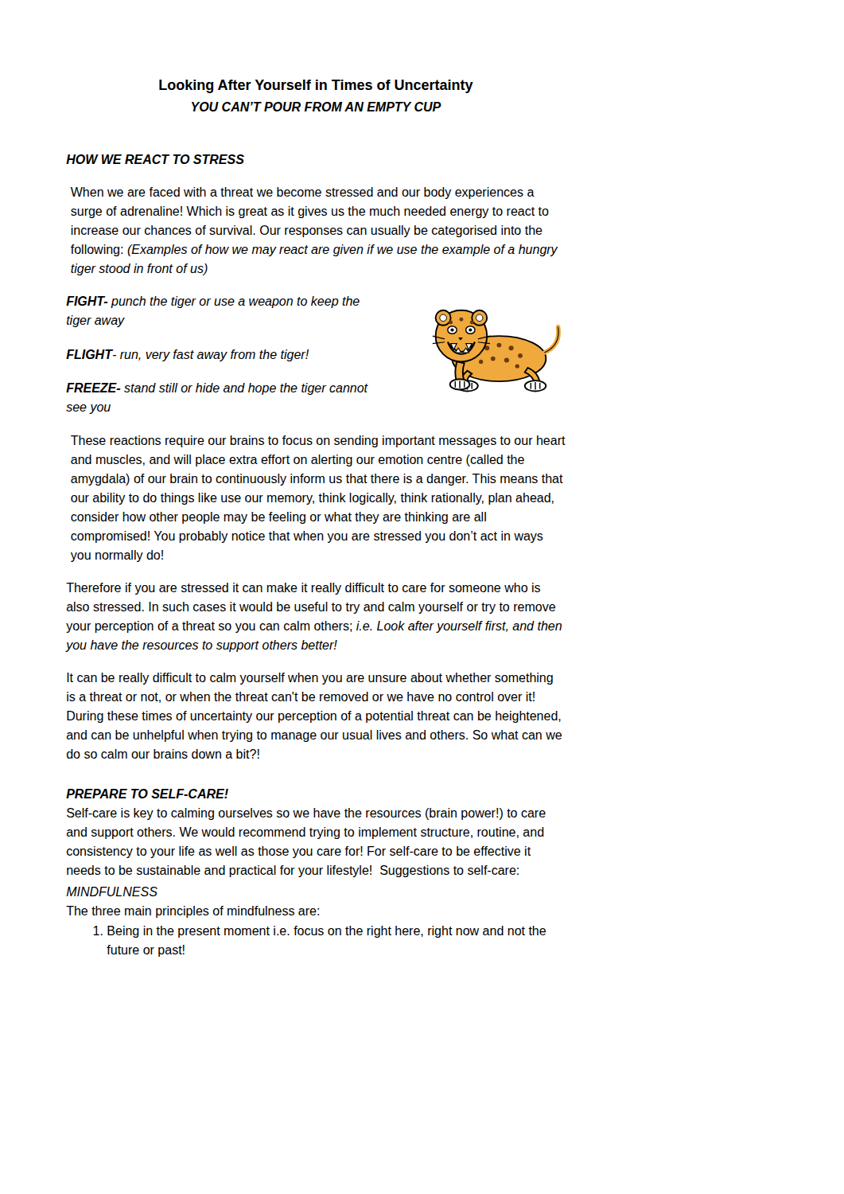Looking After Yourself in Times of Uncertainty
YOU CAN’T POUR FROM AN EMPTY CUP
HOW WE REACT TO STRESS
When we are faced with a threat we become stressed and our body experiences a surge of adrenaline! Which is great as it gives us the much needed energy to react to increase our chances of survival. Our responses can usually be categorised into the following: (Examples of how we may react are given if we use the example of a hungry tiger stood in front of us)
FIGHT- punch the tiger or use a weapon to keep the tiger away
FLIGHT- run, very fast away from the tiger!
FREEZE- stand still or hide and hope the tiger cannot see you
These reactions require our brains to focus on sending important messages to our heart and muscles, and will place extra effort on alerting our emotion centre (called the amygdala) of our brain to continuously inform us that there is a danger. This means that our ability to do things like use our memory, think logically, think rationally, plan ahead, consider how other people may be feeling or what they are thinking are all compromised! You probably notice that when you are stressed you don’t act in ways you normally do!
Therefore if you are stressed it can make it really difficult to care for someone who is also stressed. In such cases it would be useful to try and calm yourself or try to remove your perception of a threat so you can calm others; i.e. Look after yourself first, and then you have the resources to support others better!
It can be really difficult to calm yourself when you are unsure about whether something is a threat or not, or when the threat can't be removed or we have no control over it! During these times of uncertainty our perception of a potential threat can be heightened, and can be unhelpful when trying to manage our usual lives and others. So what can we do so calm our brains down a bit?!
PREPARE TO SELF-CARE!
Self-care is key to calming ourselves so we have the resources (brain power!) to care and support others. We would recommend trying to implement structure, routine, and consistency to your life as well as those you care for! For self-care to be effective it needs to be sustainable and practical for your lifestyle! Suggestions to self-care:
MINDFULNESS
The three main principles of mindfulness are:
Being in the present moment i.e. focus on the right here, right now and not the future or past!